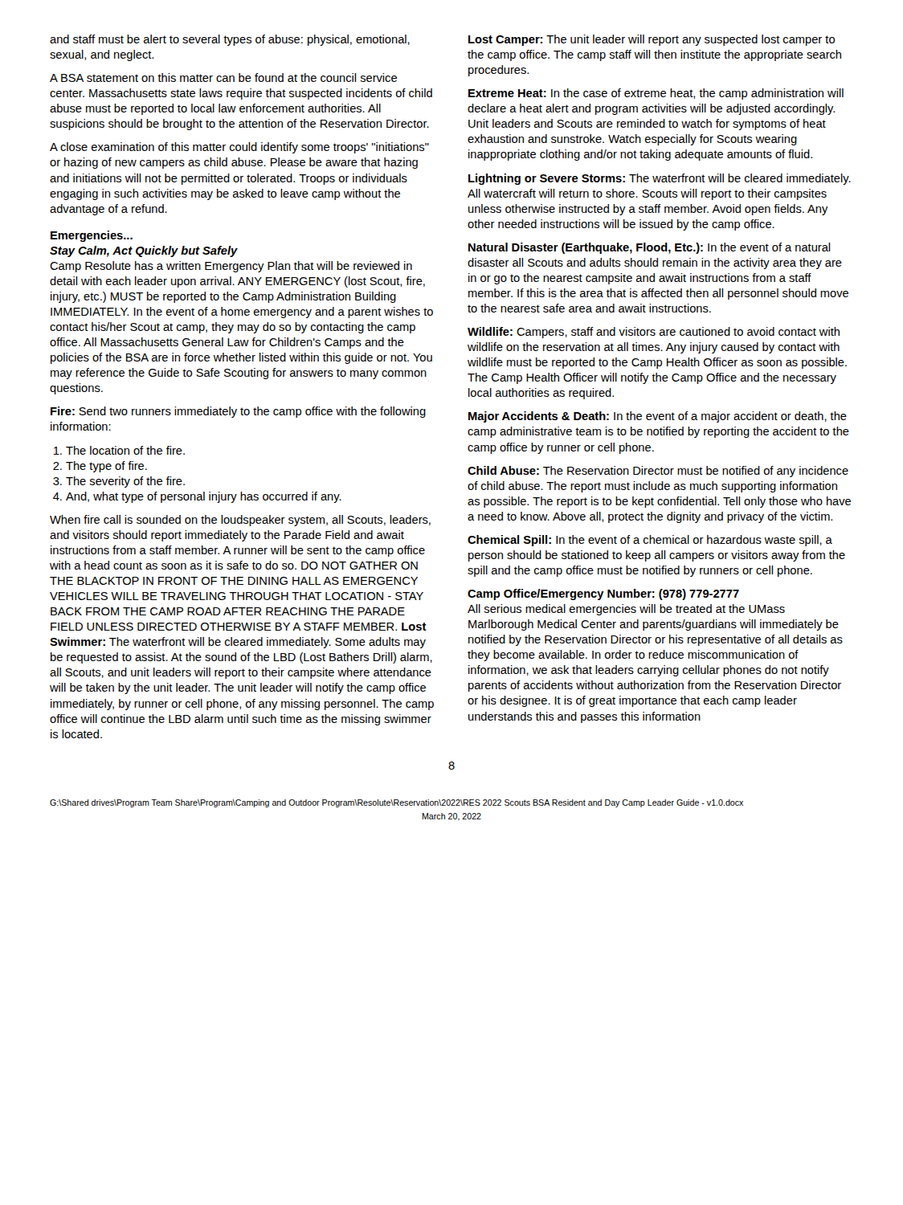and staff must be alert to several types of abuse: physical, emotional, sexual, and neglect.
A BSA statement on this matter can be found at the council service center. Massachusetts state laws require that suspected incidents of child abuse must be reported to local law enforcement authorities. All suspicions should be brought to the attention of the Reservation Director.
A close examination of this matter could identify some troops' "initiations" or hazing of new campers as child abuse. Please be aware that hazing and initiations will not be permitted or tolerated. Troops or individuals engaging in such activities may be asked to leave camp without the advantage of a refund.
Emergencies...
Stay Calm, Act Quickly but Safely
Camp Resolute has a written Emergency Plan that will be reviewed in detail with each leader upon arrival. ANY EMERGENCY (lost Scout, fire, injury, etc.) MUST be reported to the Camp Administration Building IMMEDIATELY. In the event of a home emergency and a parent wishes to contact his/her Scout at camp, they may do so by contacting the camp office. All Massachusetts General Law for Children's Camps and the policies of the BSA are in force whether listed within this guide or not. You may reference the Guide to Safe Scouting for answers to many common questions.
Fire: Send two runners immediately to the camp office with the following information:
The location of the fire.
The type of fire.
The severity of the fire.
And, what type of personal injury has occurred if any.
When fire call is sounded on the loudspeaker system, all Scouts, leaders, and visitors should report immediately to the Parade Field and await instructions from a staff member. A runner will be sent to the camp office with a head count as soon as it is safe to do so. DO NOT GATHER ON THE BLACKTOP IN FRONT OF THE DINING HALL AS EMERGENCY VEHICLES WILL BE TRAVELING THROUGH THAT LOCATION - STAY BACK FROM THE CAMP ROAD AFTER REACHING THE PARADE FIELD UNLESS DIRECTED OTHERWISE BY A STAFF MEMBER. Lost Swimmer: The waterfront will be cleared immediately. Some adults may be requested to assist. At the sound of the LBD (Lost Bathers Drill) alarm, all Scouts, and unit leaders will report to their campsite where attendance will be taken by the unit leader. The unit leader will notify the camp office immediately, by runner or cell phone, of any missing personnel. The camp office will continue the LBD alarm until such time as the missing swimmer is located.
Lost Camper: The unit leader will report any suspected lost camper to the camp office. The camp staff will then institute the appropriate search procedures.
Extreme Heat: In the case of extreme heat, the camp administration will declare a heat alert and program activities will be adjusted accordingly. Unit leaders and Scouts are reminded to watch for symptoms of heat exhaustion and sunstroke. Watch especially for Scouts wearing inappropriate clothing and/or not taking adequate amounts of fluid.
Lightning or Severe Storms: The waterfront will be cleared immediately. All watercraft will return to shore. Scouts will report to their campsites unless otherwise instructed by a staff member. Avoid open fields. Any other needed instructions will be issued by the camp office.
Natural Disaster (Earthquake, Flood, Etc.): In the event of a natural disaster all Scouts and adults should remain in the activity area they are in or go to the nearest campsite and await instructions from a staff member. If this is the area that is affected then all personnel should move to the nearest safe area and await instructions.
Wildlife: Campers, staff and visitors are cautioned to avoid contact with wildlife on the reservation at all times. Any injury caused by contact with wildlife must be reported to the Camp Health Officer as soon as possible. The Camp Health Officer will notify the Camp Office and the necessary local authorities as required.
Major Accidents & Death: In the event of a major accident or death, the camp administrative team is to be notified by reporting the accident to the camp office by runner or cell phone.
Child Abuse: The Reservation Director must be notified of any incidence of child abuse. The report must include as much supporting information as possible. The report is to be kept confidential. Tell only those who have a need to know. Above all, protect the dignity and privacy of the victim.
Chemical Spill: In the event of a chemical or hazardous waste spill, a person should be stationed to keep all campers or visitors away from the spill and the camp office must be notified by runners or cell phone.
Camp Office/Emergency Number: (978) 779-2777
All serious medical emergencies will be treated at the UMass Marlborough Medical Center and parents/guardians will immediately be notified by the Reservation Director or his representative of all details as they become available. In order to reduce miscommunication of information, we ask that leaders carrying cellular phones do not notify parents of accidents without authorization from the Reservation Director or his designee. It is of great importance that each camp leader understands this and passes this information
8
G:\Shared drives\Program Team Share\Program\Camping and Outdoor Program\Resolute\Reservation\2022\RES 2022 Scouts BSA Resident and Day Camp Leader Guide - v1.0.docx
March 20, 2022